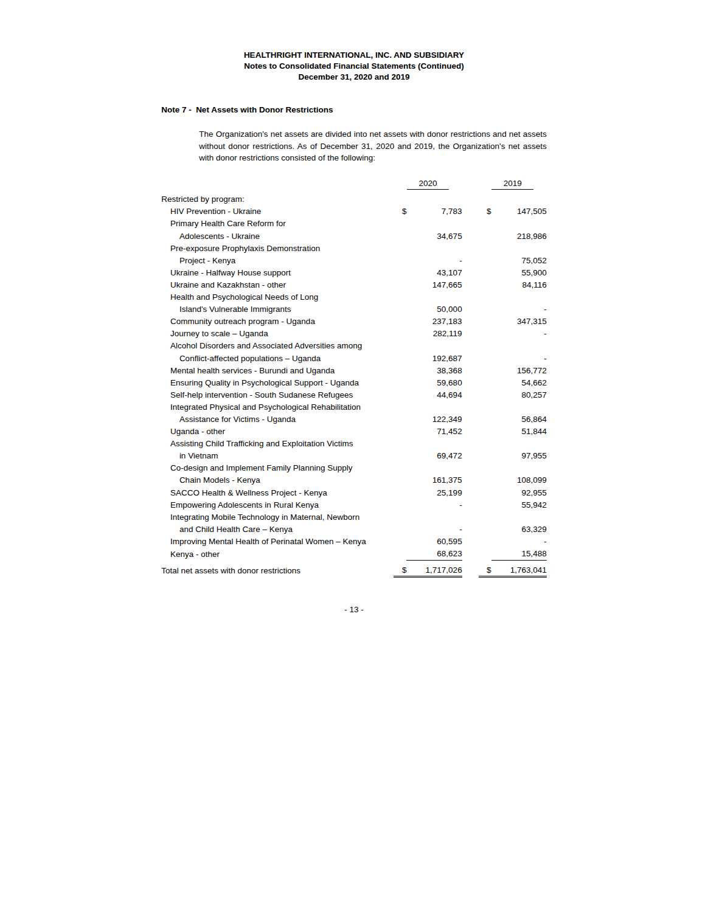HEALTHRIGHT INTERNATIONAL, INC. AND SUBSIDIARY
Notes to Consolidated Financial Statements (Continued)
December 31, 2020 and 2019
Note 7 - Net Assets with Donor Restrictions
The Organization's net assets are divided into net assets with donor restrictions and net assets without donor restrictions. As of December 31, 2020 and 2019, the Organization's net assets with donor restrictions consisted of the following:
| | | 2020 | | 2019 |
| Restricted by program: | | | | | | |
| HIV Prevention - Ukraine | | $ | 7,783 | | $ | 147,505 |
| Primary Health Care Reform for | | | | | | |
| Adolescents - Ukraine | | | 34,675 | | | 218,986 |
| Pre-exposure Prophylaxis Demonstration | | | | | | |
| Project - Kenya | | | - | | | 75,052 |
| Ukraine - Halfway House support | | | 43,107 | | | 55,900 |
| Ukraine and Kazakhstan - other | | | 147,665 | | | 84,116 |
| Health and Psychological Needs of Long | | | | | | |
| Island's Vulnerable Immigrants | | | 50,000 | | | - |
| Community outreach program - Uganda | | | 237,183 | | | 347,315 |
| Journey to scale – Uganda | | | 282,119 | | | - |
| Alcohol Disorders and Associated Adversities among | | | | | | |
| Conflict-affected populations – Uganda | | | 192,687 | | | - |
| Mental health services - Burundi and Uganda | | | 38,368 | | | 156,772 |
| Ensuring Quality in Psychological Support - Uganda | | | 59,680 | | | 54,662 |
| Self-help intervention - South Sudanese Refugees | | | 44,694 | | | 80,257 |
| Integrated Physical and Psychological Rehabilitation | | | | | | |
| Assistance for Victims - Uganda | | | 122,349 | | | 56,864 |
| Uganda - other | | | 71,452 | | | 51,844 |
| Assisting Child Trafficking and Exploitation Victims | | | | | | |
| in Vietnam | | | 69,472 | | | 97,955 |
| Co-design and Implement Family Planning Supply | | | | | | |
| Chain Models - Kenya | | | 161,375 | | | 108,099 |
| SACCO Health & Wellness Project - Kenya | | | 25,199 | | | 92,955 |
| Empowering Adolescents in Rural Kenya | | | - | | | 55,942 |
| Integrating Mobile Technology in Maternal, Newborn | | | | | | |
| and Child Health Care – Kenya | | | - | | | 63,329 |
| Improving Mental Health of Perinatal Women – Kenya | | | 60,595 | | | - |
| Kenya - other | | | 68,623 | | | 15,488 |
| Total net assets with donor restrictions | | $ | 1,717,026 | | $ | 1,763,041 |
- 13 -